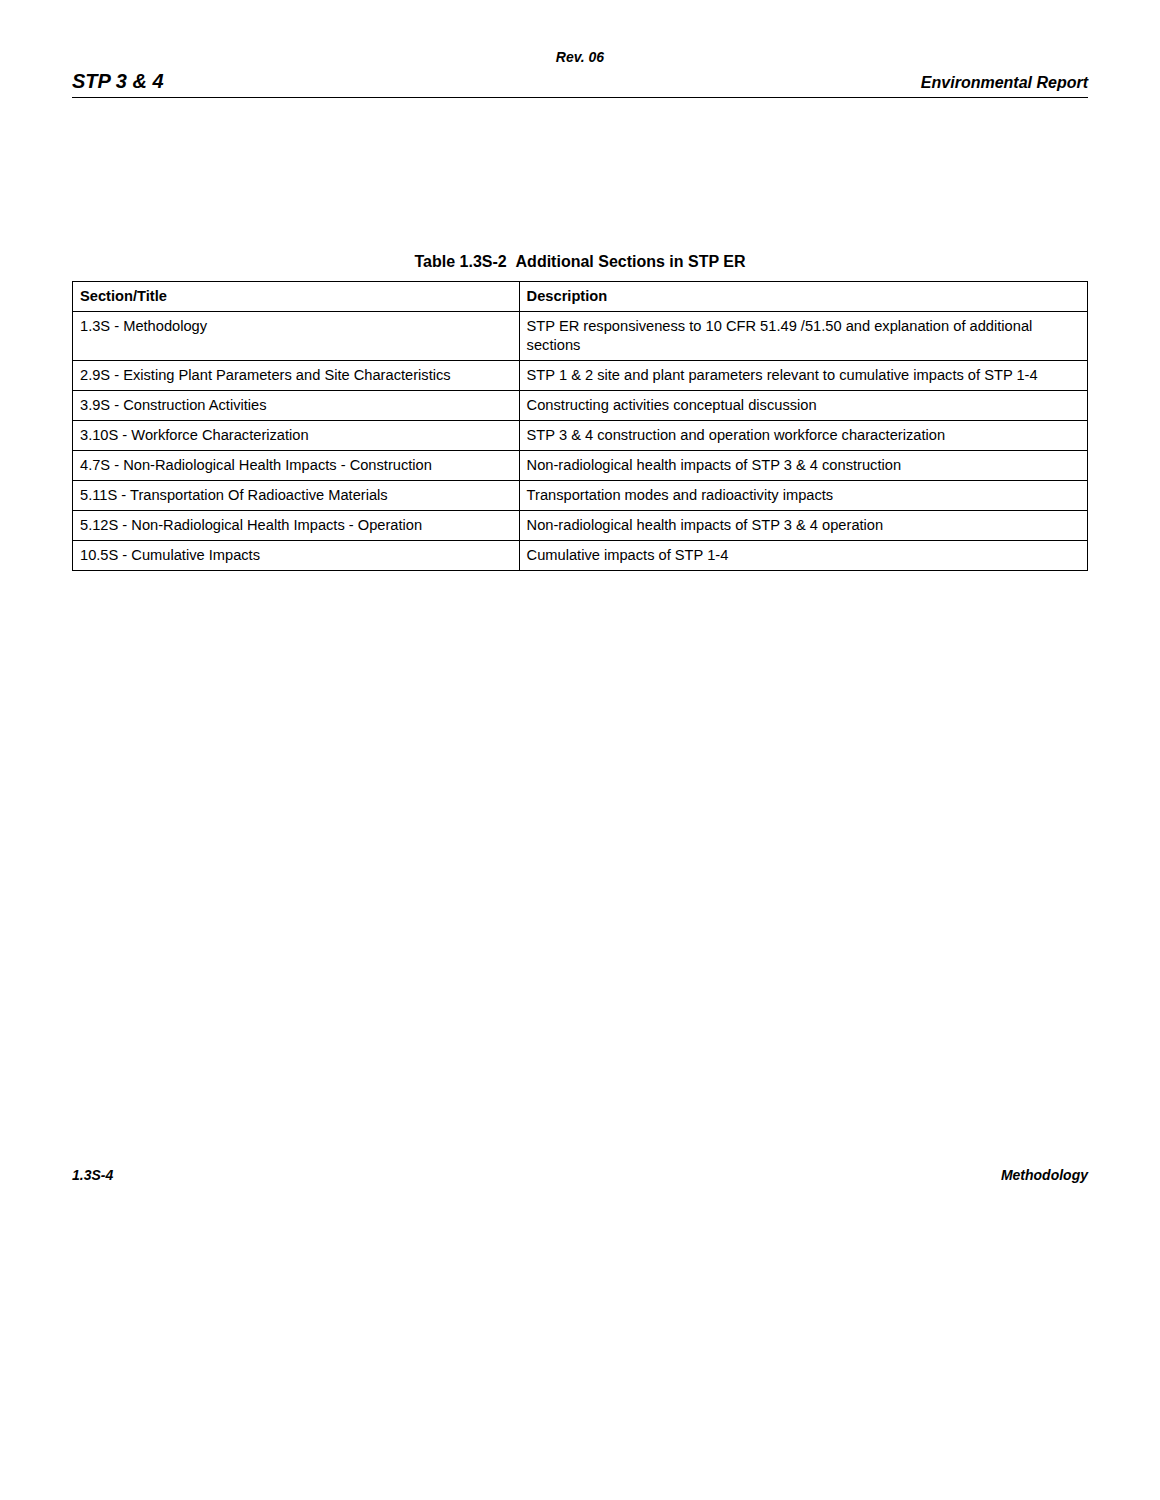Rev. 06
STP 3 & 4
Environmental Report
Table 1.3S-2 Additional Sections in STP ER
| Section/Title | Description |
| --- | --- |
| 1.3S - Methodology | STP ER responsiveness to 10 CFR 51.49 /51.50 and explanation of additional sections |
| 2.9S - Existing Plant Parameters and Site Characteristics | STP 1 & 2 site and plant parameters relevant to cumulative impacts of STP 1-4 |
| 3.9S - Construction Activities | Constructing activities conceptual discussion |
| 3.10S - Workforce Characterization | STP 3 & 4 construction and operation workforce characterization |
| 4.7S - Non-Radiological Health Impacts - Construction | Non-radiological health impacts of STP 3 & 4 construction |
| 5.11S - Transportation Of Radioactive Materials | Transportation modes and radioactivity impacts |
| 5.12S - Non-Radiological Health Impacts - Operation | Non-radiological health impacts of STP 3 & 4 operation |
| 10.5S - Cumulative Impacts | Cumulative impacts of STP 1-4 |
1.3S-4
Methodology